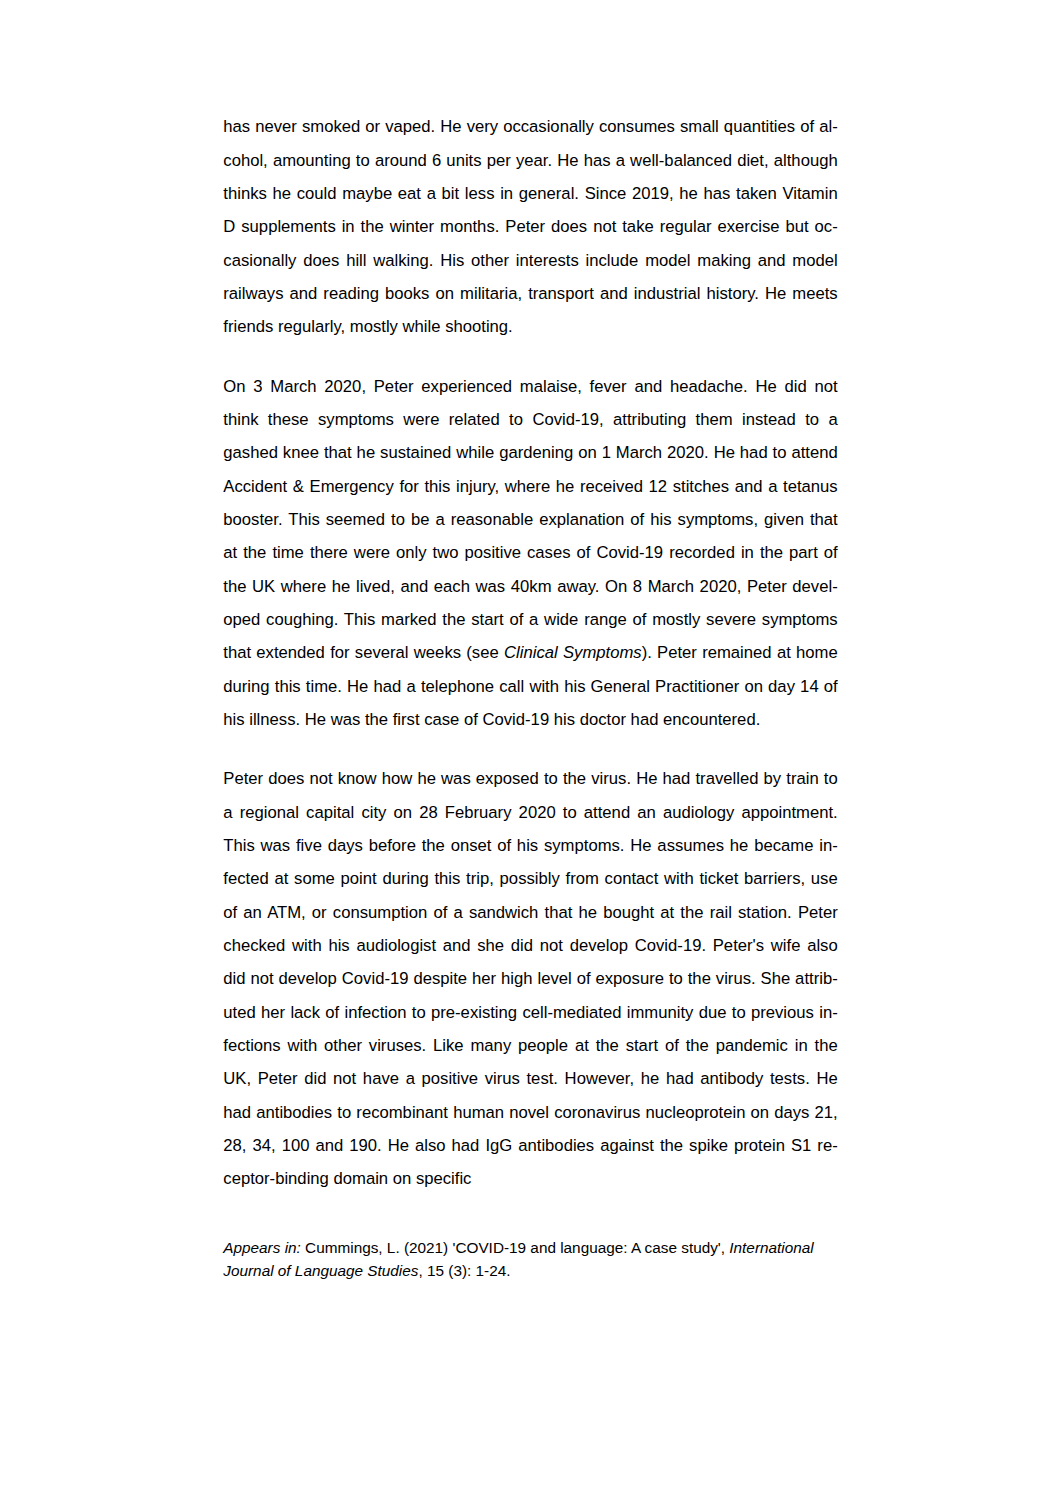has never smoked or vaped. He very occasionally consumes small quantities of alcohol, amounting to around 6 units per year. He has a well-balanced diet, although thinks he could maybe eat a bit less in general. Since 2019, he has taken Vitamin D supplements in the winter months. Peter does not take regular exercise but occasionally does hill walking. His other interests include model making and model railways and reading books on militaria, transport and industrial history. He meets friends regularly, mostly while shooting.
On 3 March 2020, Peter experienced malaise, fever and headache. He did not think these symptoms were related to Covid-19, attributing them instead to a gashed knee that he sustained while gardening on 1 March 2020. He had to attend Accident & Emergency for this injury, where he received 12 stitches and a tetanus booster. This seemed to be a reasonable explanation of his symptoms, given that at the time there were only two positive cases of Covid-19 recorded in the part of the UK where he lived, and each was 40km away. On 8 March 2020, Peter developed coughing. This marked the start of a wide range of mostly severe symptoms that extended for several weeks (see Clinical Symptoms). Peter remained at home during this time. He had a telephone call with his General Practitioner on day 14 of his illness. He was the first case of Covid-19 his doctor had encountered.
Peter does not know how he was exposed to the virus. He had travelled by train to a regional capital city on 28 February 2020 to attend an audiology appointment. This was five days before the onset of his symptoms. He assumes he became infected at some point during this trip, possibly from contact with ticket barriers, use of an ATM, or consumption of a sandwich that he bought at the rail station. Peter checked with his audiologist and she did not develop Covid-19. Peter's wife also did not develop Covid-19 despite her high level of exposure to the virus. She attributed her lack of infection to pre-existing cell-mediated immunity due to previous infections with other viruses. Like many people at the start of the pandemic in the UK, Peter did not have a positive virus test. However, he had antibody tests. He had antibodies to recombinant human novel coronavirus nucleoprotein on days 21, 28, 34, 100 and 190. He also had IgG antibodies against the spike protein S1 receptor-binding domain on specific
Appears in: Cummings, L. (2021) 'COVID-19 and language: A case study', International Journal of Language Studies, 15 (3): 1-24.